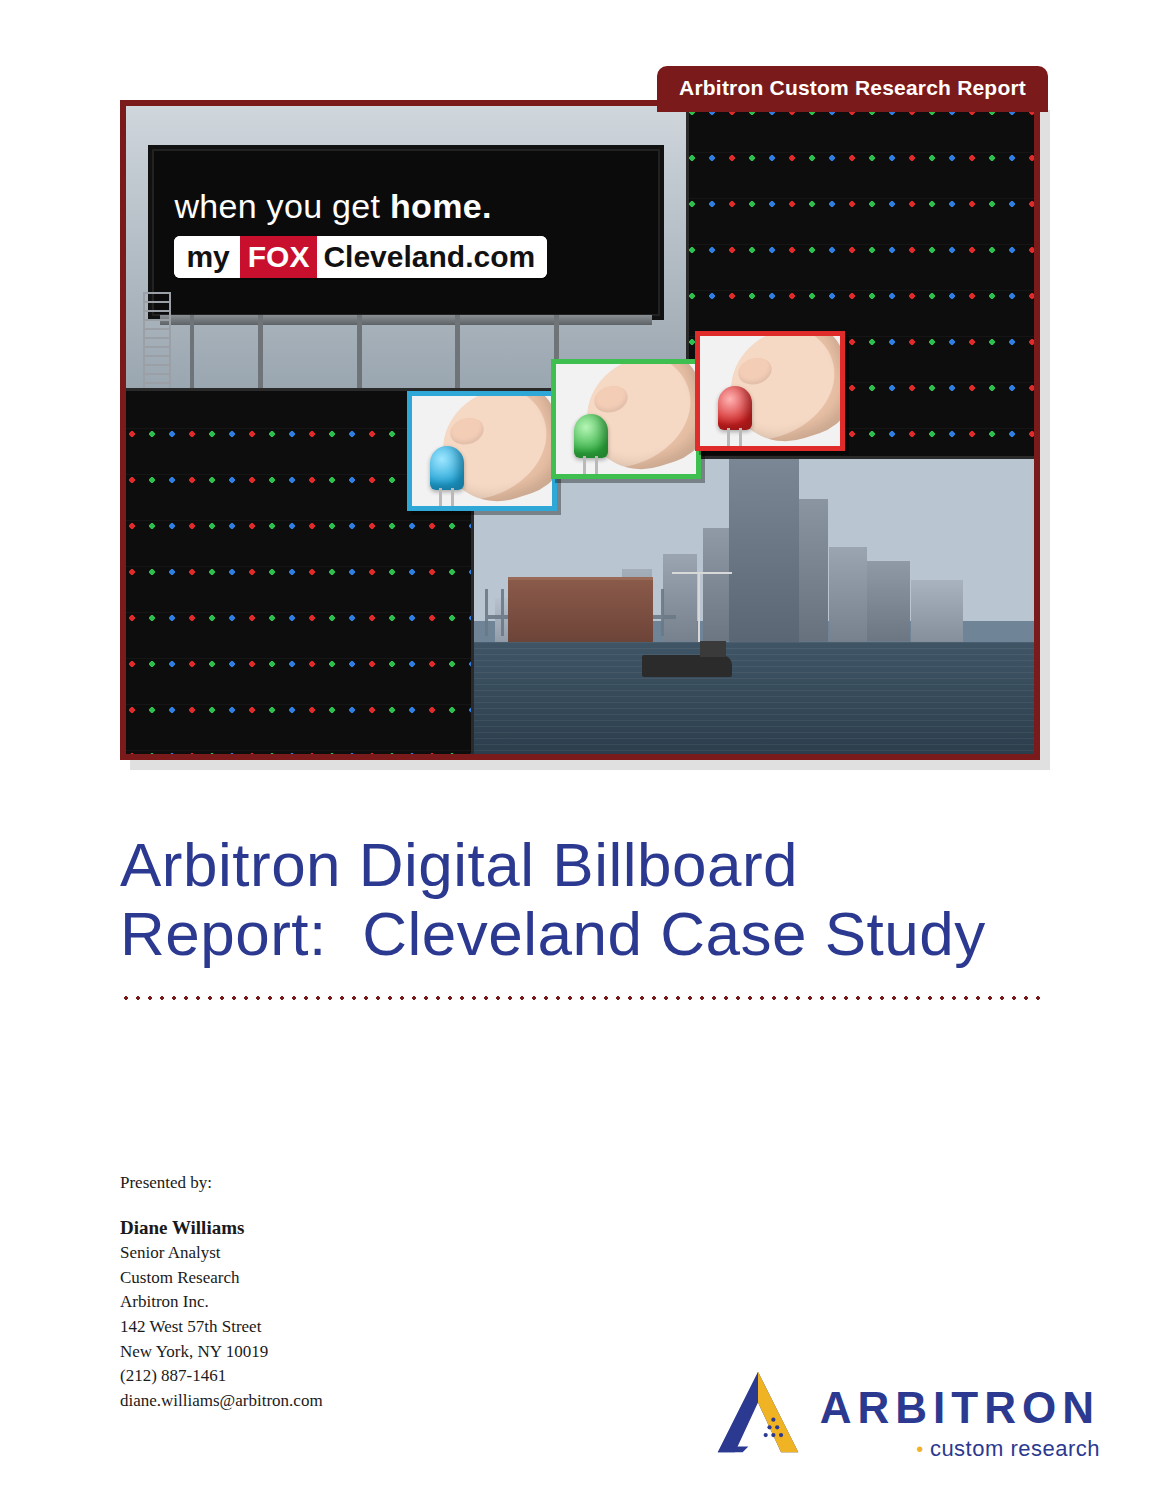Arbitron Custom Research Report
when you get home.
my FOX Cleveland.com
Arbitron Digital Billboard
Report: Cleveland Case Study
Presented by:
Diane Williams
Senior Analyst
Custom Research
Arbitron Inc.
142 West 57th Street
New York, NY 10019
(212) 887-1461
diane.williams@arbitron.com
ARBITRON
•custom research